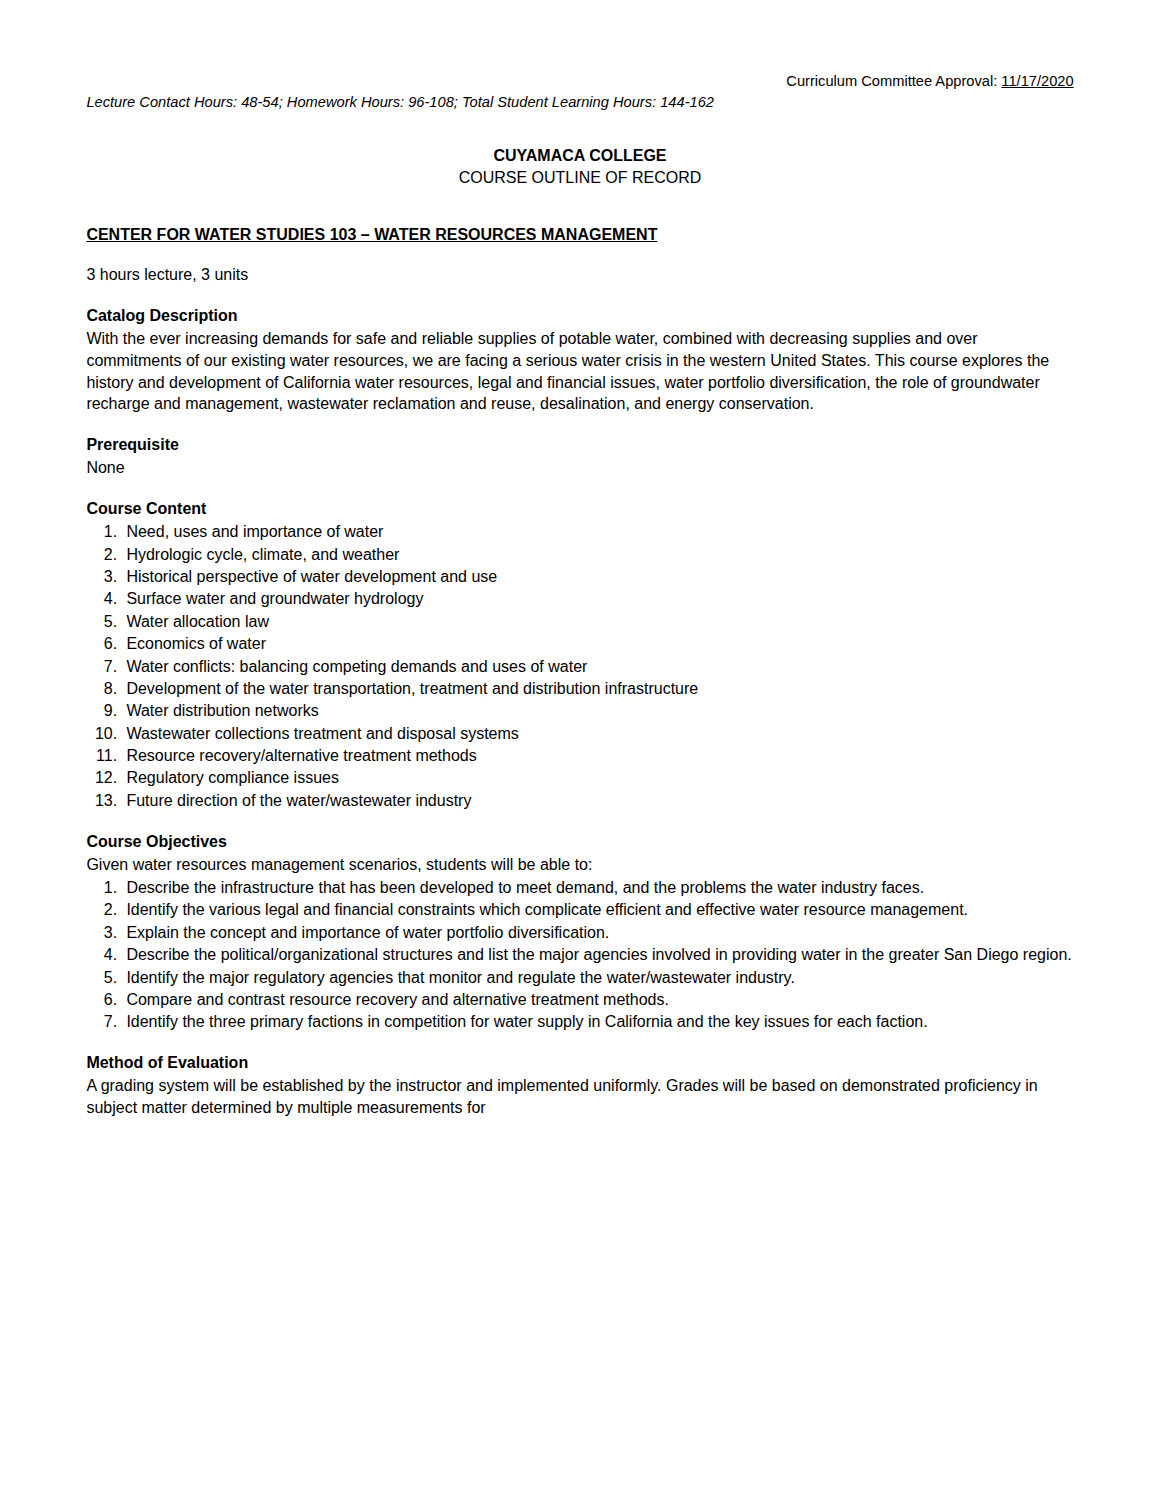Curriculum Committee Approval: 11/17/2020
Lecture Contact Hours: 48-54; Homework Hours: 96-108; Total Student Learning Hours: 144-162
CUYAMACA COLLEGE
COURSE OUTLINE OF RECORD
CENTER FOR WATER STUDIES 103 – WATER RESOURCES MANAGEMENT
3 hours lecture, 3 units
Catalog Description
With the ever increasing demands for safe and reliable supplies of potable water, combined with decreasing supplies and over commitments of our existing water resources, we are facing a serious water crisis in the western United States. This course explores the history and development of California water resources, legal and financial issues, water portfolio diversification, the role of groundwater recharge and management, wastewater reclamation and reuse, desalination, and energy conservation.
Prerequisite
None
Course Content
Need, uses and importance of water
Hydrologic cycle, climate, and weather
Historical perspective of water development and use
Surface water and groundwater hydrology
Water allocation law
Economics of water
Water conflicts: balancing competing demands and uses of water
Development of the water transportation, treatment and distribution infrastructure
Water distribution networks
Wastewater collections treatment and disposal systems
Resource recovery/alternative treatment methods
Regulatory compliance issues
Future direction of the water/wastewater industry
Course Objectives
Given water resources management scenarios, students will be able to:
Describe the infrastructure that has been developed to meet demand, and the problems the water industry faces.
Identify the various legal and financial constraints which complicate efficient and effective water resource management.
Explain the concept and importance of water portfolio diversification.
Describe the political/organizational structures and list the major agencies involved in providing water in the greater San Diego region.
Identify the major regulatory agencies that monitor and regulate the water/wastewater industry.
Compare and contrast resource recovery and alternative treatment methods.
Identify the three primary factions in competition for water supply in California and the key issues for each faction.
Method of Evaluation
A grading system will be established by the instructor and implemented uniformly. Grades will be based on demonstrated proficiency in subject matter determined by multiple measurements for